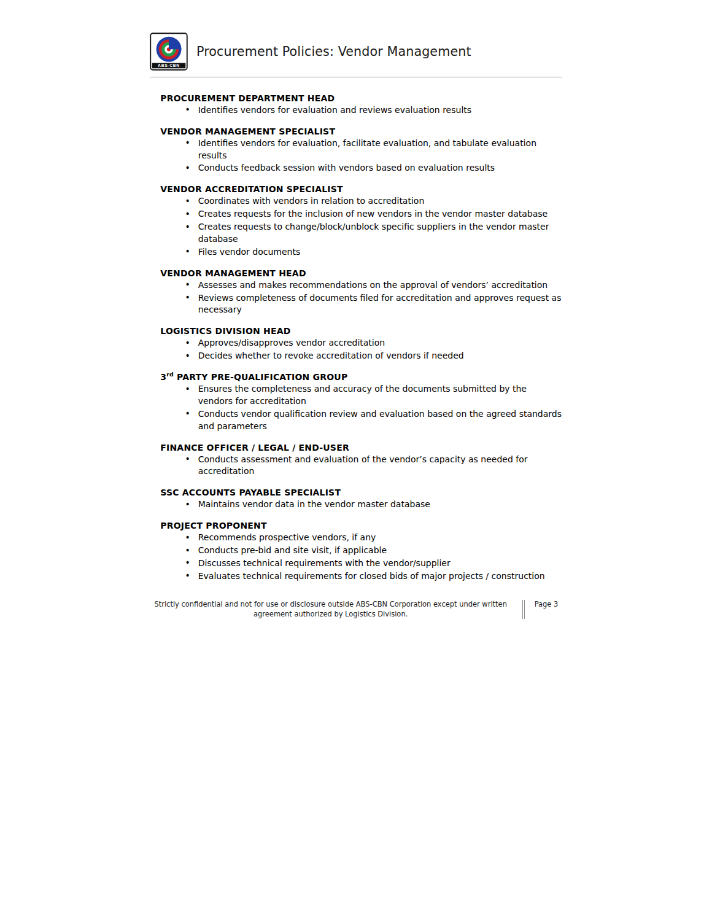ABS-CBN
Procurement Policies: Vendor Management
PROCUREMENT DEPARTMENT HEAD
Identifies vendors for evaluation and reviews evaluation results
VENDOR MANAGEMENT SPECIALIST
Identifies vendors for evaluation, facilitate evaluation, and tabulate evaluation results
Conducts feedback session with vendors based on evaluation results
VENDOR ACCREDITATION SPECIALIST
Coordinates with vendors in relation to accreditation
Creates requests for the inclusion of new vendors in the vendor master database
Creates requests to change/block/unblock specific suppliers in the vendor master database
Files vendor documents
VENDOR MANAGEMENT HEAD
Assesses and makes recommendations on the approval of vendors’ accreditation
Reviews completeness of documents filed for accreditation and approves request as necessary
LOGISTICS DIVISION HEAD
Approves/disapproves vendor accreditation
Decides whether to revoke accreditation of vendors if needed
3rd PARTY PRE-QUALIFICATION GROUP
Ensures the completeness and accuracy of the documents submitted by the vendors for accreditation
Conducts vendor qualification review and evaluation based on the agreed standards and parameters
FINANCE OFFICER / LEGAL / END-USER
Conducts assessment and evaluation of the vendor’s capacity as needed for accreditation
SSC ACCOUNTS PAYABLE SPECIALIST
Maintains vendor data in the vendor master database
PROJECT PROPONENT
Recommends prospective vendors, if any
Conducts pre-bid and site visit, if applicable
Discusses technical requirements with the vendor/supplier
Evaluates technical requirements for closed bids of major projects / construction
Strictly confidential and not for use or disclosure outside ABS-CBN Corporation except under written agreement authorized by Logistics Division.
Page 3